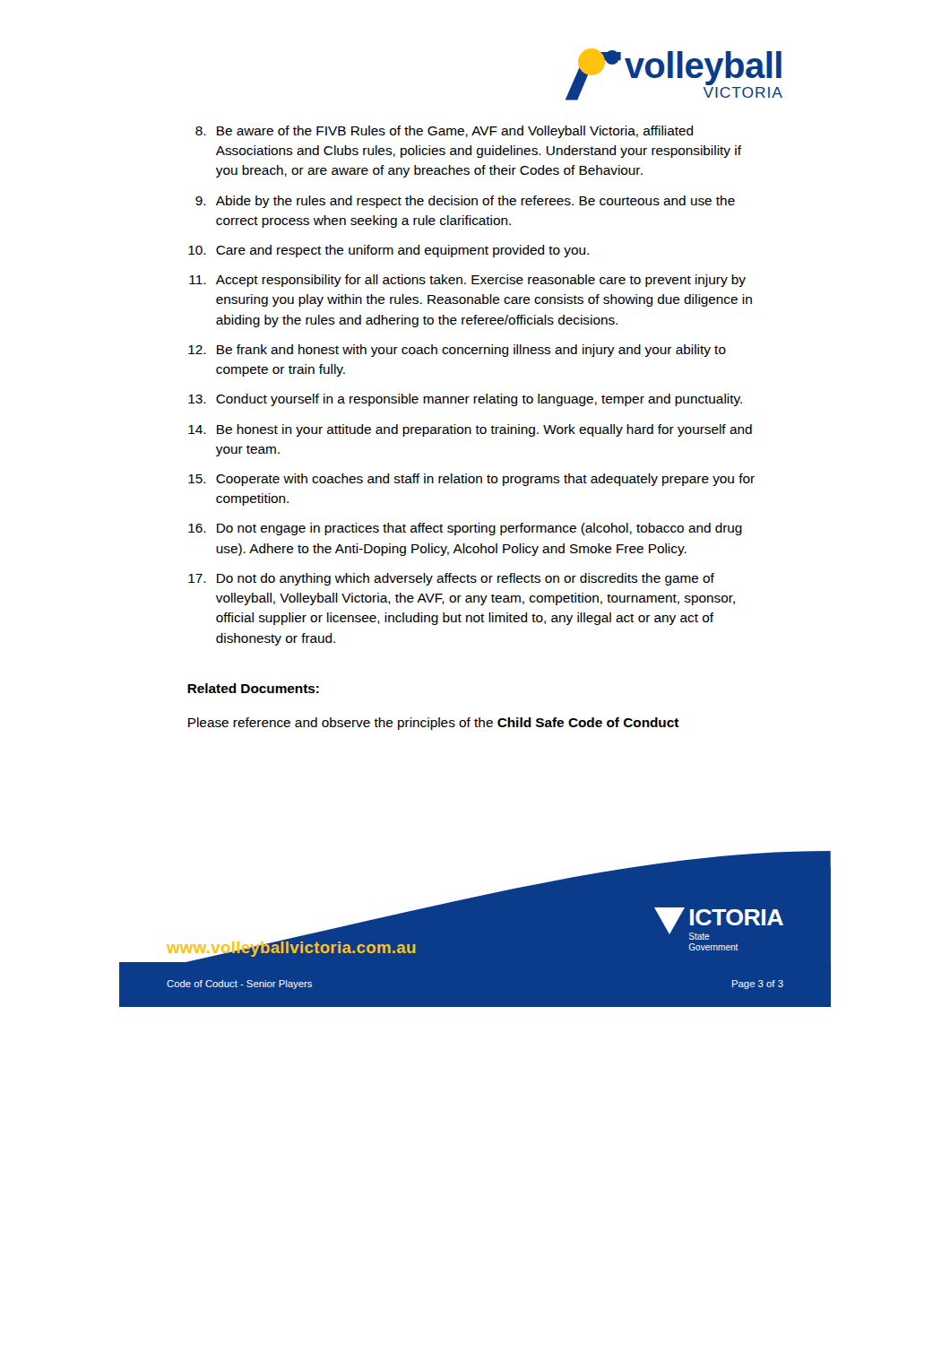volleyball VICTORIA
Be aware of the FIVB Rules of the Game, AVF and Volleyball Victoria, affiliated Associations and Clubs rules, policies and guidelines. Understand your responsibility if you breach, or are aware of any breaches of their Codes of Behaviour.
Abide by the rules and respect the decision of the referees. Be courteous and use the correct process when seeking a rule clarification.
Care and respect the uniform and equipment provided to you.
Accept responsibility for all actions taken. Exercise reasonable care to prevent injury by ensuring you play within the rules. Reasonable care consists of showing due diligence in abiding by the rules and adhering to the referee/officials decisions.
Be frank and honest with your coach concerning illness and injury and your ability to compete or train fully.
Conduct yourself in a responsible manner relating to language, temper and punctuality.
Be honest in your attitude and preparation to training. Work equally hard for yourself and your team.
Cooperate with coaches and staff in relation to programs that adequately prepare you for competition.
Do not engage in practices that affect sporting performance (alcohol, tobacco and drug use). Adhere to the Anti-Doping Policy, Alcohol Policy and Smoke Free Policy.
Do not do anything which adversely affects or reflects on or discredits the game of volleyball, Volleyball Victoria, the AVF, or any team, competition, tournament, sponsor, official supplier or licensee, including but not limited to, any illegal act or any act of dishonesty or fraud.
Related Documents:
Please reference and observe the principles of the Child Safe Code of Conduct
ICTORIA State
Government
www.volleyballvictoria.com.au
Code of Coduct - Senior Players
Page 3 of 3